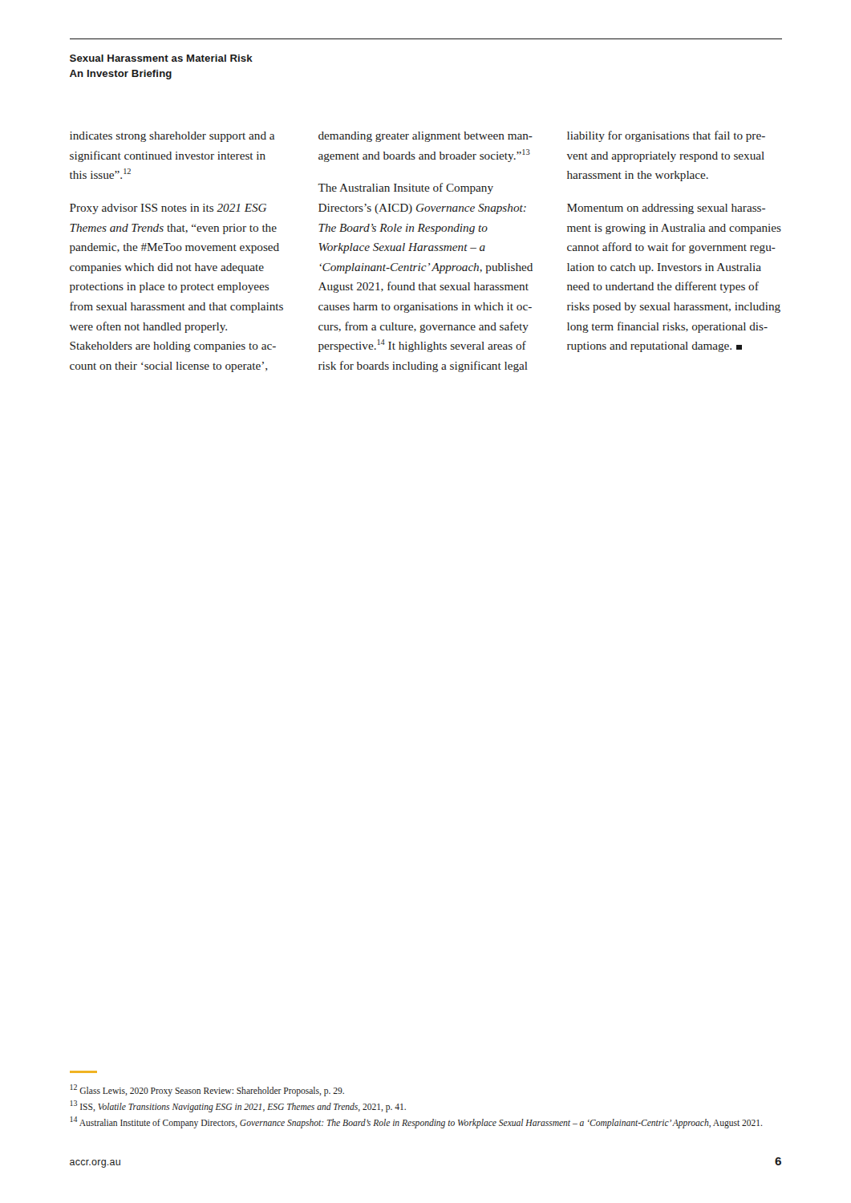Sexual Harassment as Material Risk An Investor Briefing
indicates strong shareholder support and a significant continued investor interest in this issue”.12
Proxy advisor ISS notes in its 2021 ESG Themes and Trends that, “even prior to the pandemic, the #MeToo movement exposed companies which did not have adequate protections in place to protect employees from sexual harassment and that complaints were often not handled properly. Stakeholders are holding companies to account on their ‘social license to operate’, demanding greater alignment between management and boards and broader society.”13
The Australian Insitute of Company Directors’s (AICD) Governance Snapshot: The Board’s Role in Responding to Workplace Sexual Harassment – a ‘Complainant-Centric’ Approach, published August 2021, found that sexual harassment causes harm to organisations in which it occurs, from a culture, governance and safety perspective.14 It highlights several areas of risk for boards including a significant legal liability for organisations that fail to prevent and appropriately respond to sexual harassment in the workplace.
Momentum on addressing sexual harassment is growing in Australia and companies cannot afford to wait for government regulation to catch up. Investors in Australia need to undertand the different types of risks posed by sexual harassment, including long term financial risks, operational disruptions and reputational damage.
12 Glass Lewis, 2020 Proxy Season Review: Shareholder Proposals, p. 29.
13 ISS, Volatile Transitions Navigating ESG in 2021, ESG Themes and Trends, 2021, p. 41.
14 Australian Institute of Company Directors, Governance Snapshot: The Board’s Role in Responding to Workplace Sexual Harassment – a ‘Complainant-Centric’ Approach, August 2021.
accr.org.au 6